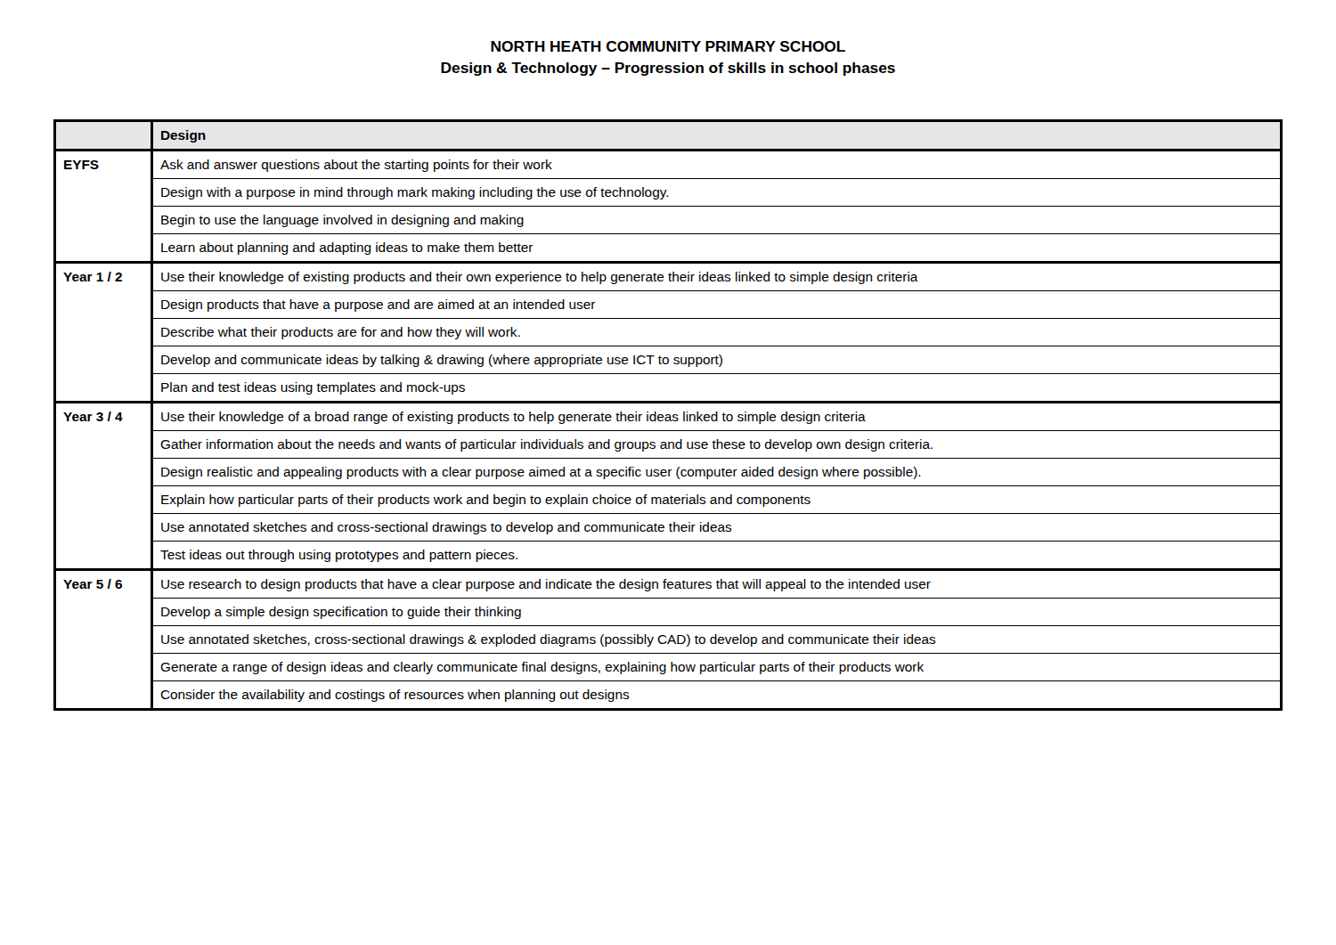NORTH HEATH COMMUNITY PRIMARY SCHOOL
Design & Technology – Progression of skills in school phases
| | Design |
| EYFS | Ask and answer questions about the starting points for their work |
| Design with a purpose in mind through mark making including the use of technology. |
| Begin to use the language involved in designing and making |
| Learn about planning and adapting ideas to make them better |
| Year 1 / 2 | Use their knowledge of existing products and their own experience to help generate their ideas linked to simple design criteria |
| Design products that have a purpose and are aimed at an intended user |
| Describe what their products are for and how they will work. |
| Develop and communicate ideas by talking & drawing (where appropriate use ICT to support) |
| Plan and test ideas using templates and mock-ups |
| Year 3 / 4 | Use their knowledge of a broad range of existing products to help generate their ideas linked to simple design criteria |
| Gather information about the needs and wants of particular individuals and groups and use these to develop own design criteria. |
| Design realistic and appealing products with a clear purpose aimed at a specific user (computer aided design where possible). |
| Explain how particular parts of their products work and begin to explain choice of materials and components |
| Use annotated sketches and cross-sectional drawings to develop and communicate their ideas |
| Test ideas out through using prototypes and pattern pieces. |
| Year 5 / 6 | Use research to design products that have a clear purpose and indicate the design features that will appeal to the intended user |
| Develop a simple design specification to guide their thinking |
| Use annotated sketches, cross-sectional drawings & exploded diagrams (possibly CAD) to develop and communicate their ideas |
| Generate a range of design ideas and clearly communicate final designs, explaining how particular parts of their products work |
| Consider the availability and costings of resources when planning out designs |